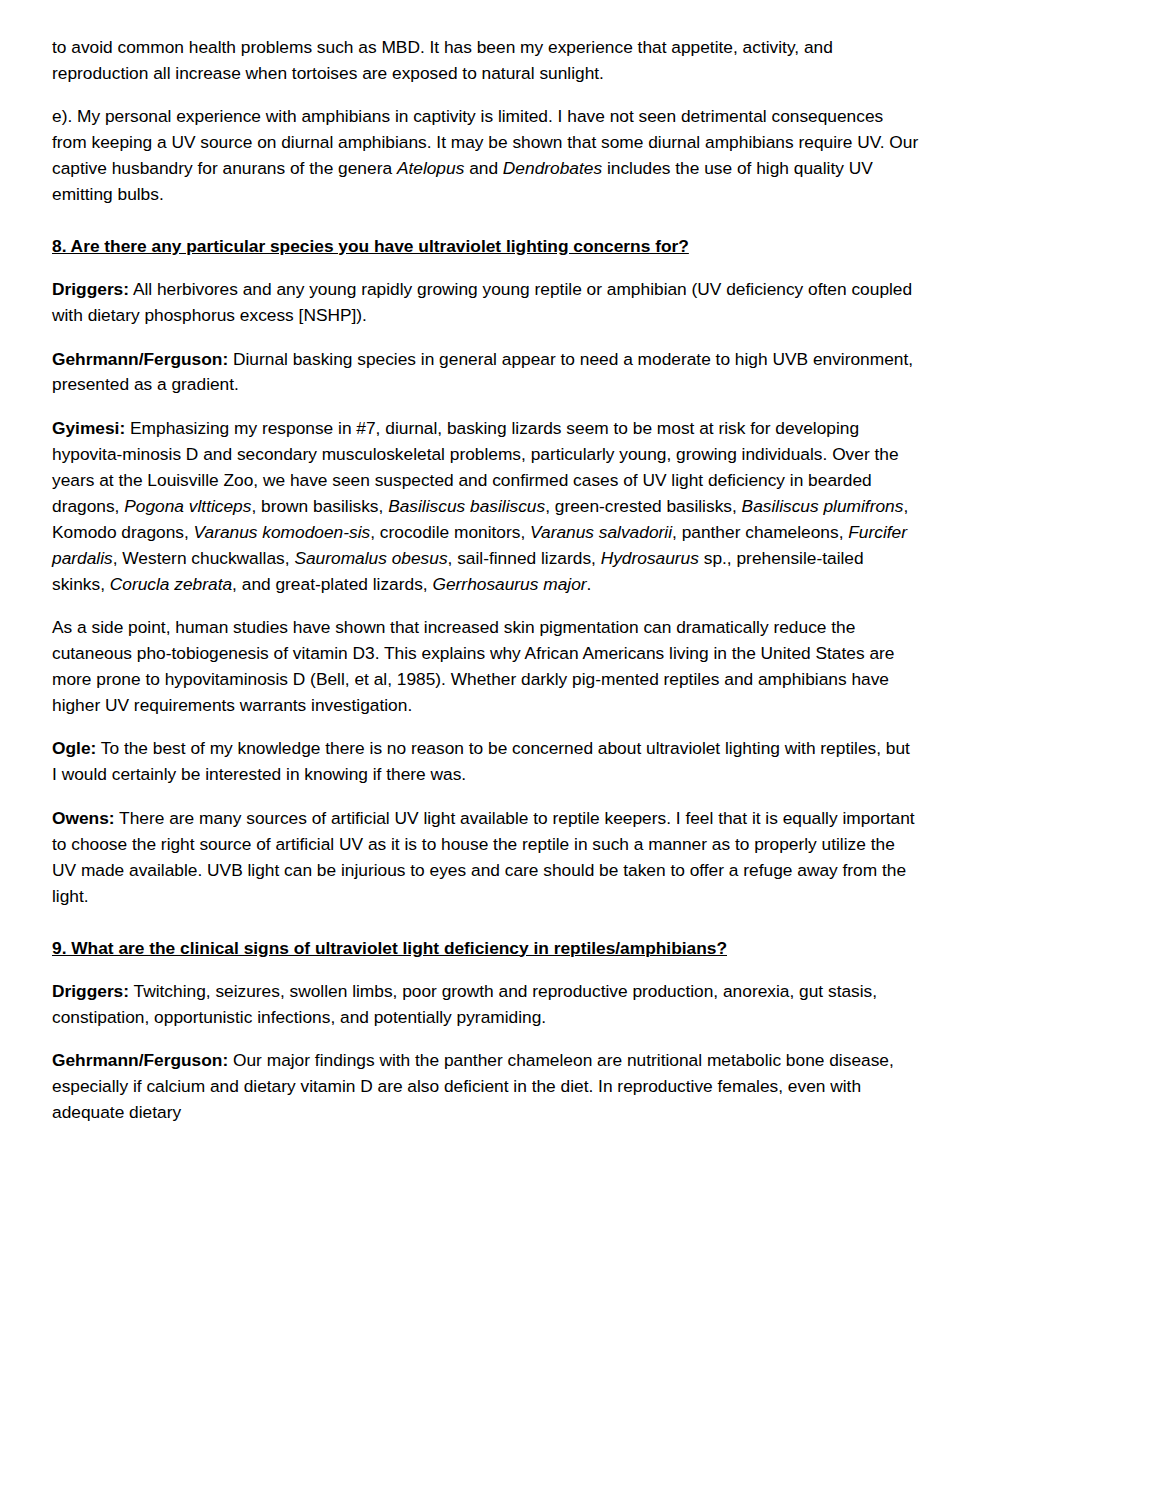to avoid common health problems such as MBD. It has been my experience that appetite, activity, and reproduction all increase when tortoises are exposed to natural sunlight.
e). My personal experience with amphibians in captivity is limited. I have not seen detrimental consequences from keeping a UV source on diurnal amphibians. It may be shown that some diurnal amphibians require UV. Our captive husbandry for anurans of the genera Atelopus and Dendrobates includes the use of high quality UV emitting bulbs.
8. Are there any particular species you have ultraviolet lighting concerns for?
Driggers: All herbivores and any young rapidly growing young reptile or amphibian (UV deficiency often coupled with dietary phosphorus excess [NSHP]).
Gehrmann/Ferguson: Diurnal basking species in general appear to need a moderate to high UVB environment, presented as a gradient.
Gyimesi: Emphasizing my response in #7, diurnal, basking lizards seem to be most at risk for developing hypovita-minosis D and secondary musculoskeletal problems, particularly young, growing individuals. Over the years at the Louisville Zoo, we have seen suspected and confirmed cases of UV light deficiency in bearded dragons, Pogona vltticeps, brown basilisks, Basiliscus basiliscus, green-crested basilisks, Basiliscus plumifrons, Komodo dragons, Varanus komodoen-sis, crocodile monitors, Varanus salvadorii, panther chameleons, Furcifer pardalis, Western chuckwallas, Sauromalus obesus, sail-finned lizards, Hydrosaurus sp., prehensile-tailed skinks, Corucla zebrata, and great-plated lizards, Gerrhosaurus major.
As a side point, human studies have shown that increased skin pigmentation can dramatically reduce the cutaneous pho-tobiogenesis of vitamin D3. This explains why African Americans living in the United States are more prone to hypovitaminosis D (Bell, et al, 1985). Whether darkly pig-mented reptiles and amphibians have higher UV requirements warrants investigation.
Ogle: To the best of my knowledge there is no reason to be concerned about ultraviolet lighting with reptiles, but I would certainly be interested in knowing if there was.
Owens: There are many sources of artificial UV light available to reptile keepers. I feel that it is equally important to choose the right source of artificial UV as it is to house the reptile in such a manner as to properly utilize the UV made available. UVB light can be injurious to eyes and care should be taken to offer a refuge away from the light.
9. What are the clinical signs of ultraviolet light deficiency in reptiles/amphibians?
Driggers: Twitching, seizures, swollen limbs, poor growth and reproductive production, anorexia, gut stasis, constipation, opportunistic infections, and potentially pyramiding.
Gehrmann/Ferguson: Our major findings with the panther chameleon are nutritional metabolic bone disease, especially if calcium and dietary vitamin D are also deficient in the diet. In reproductive females, even with adequate dietary